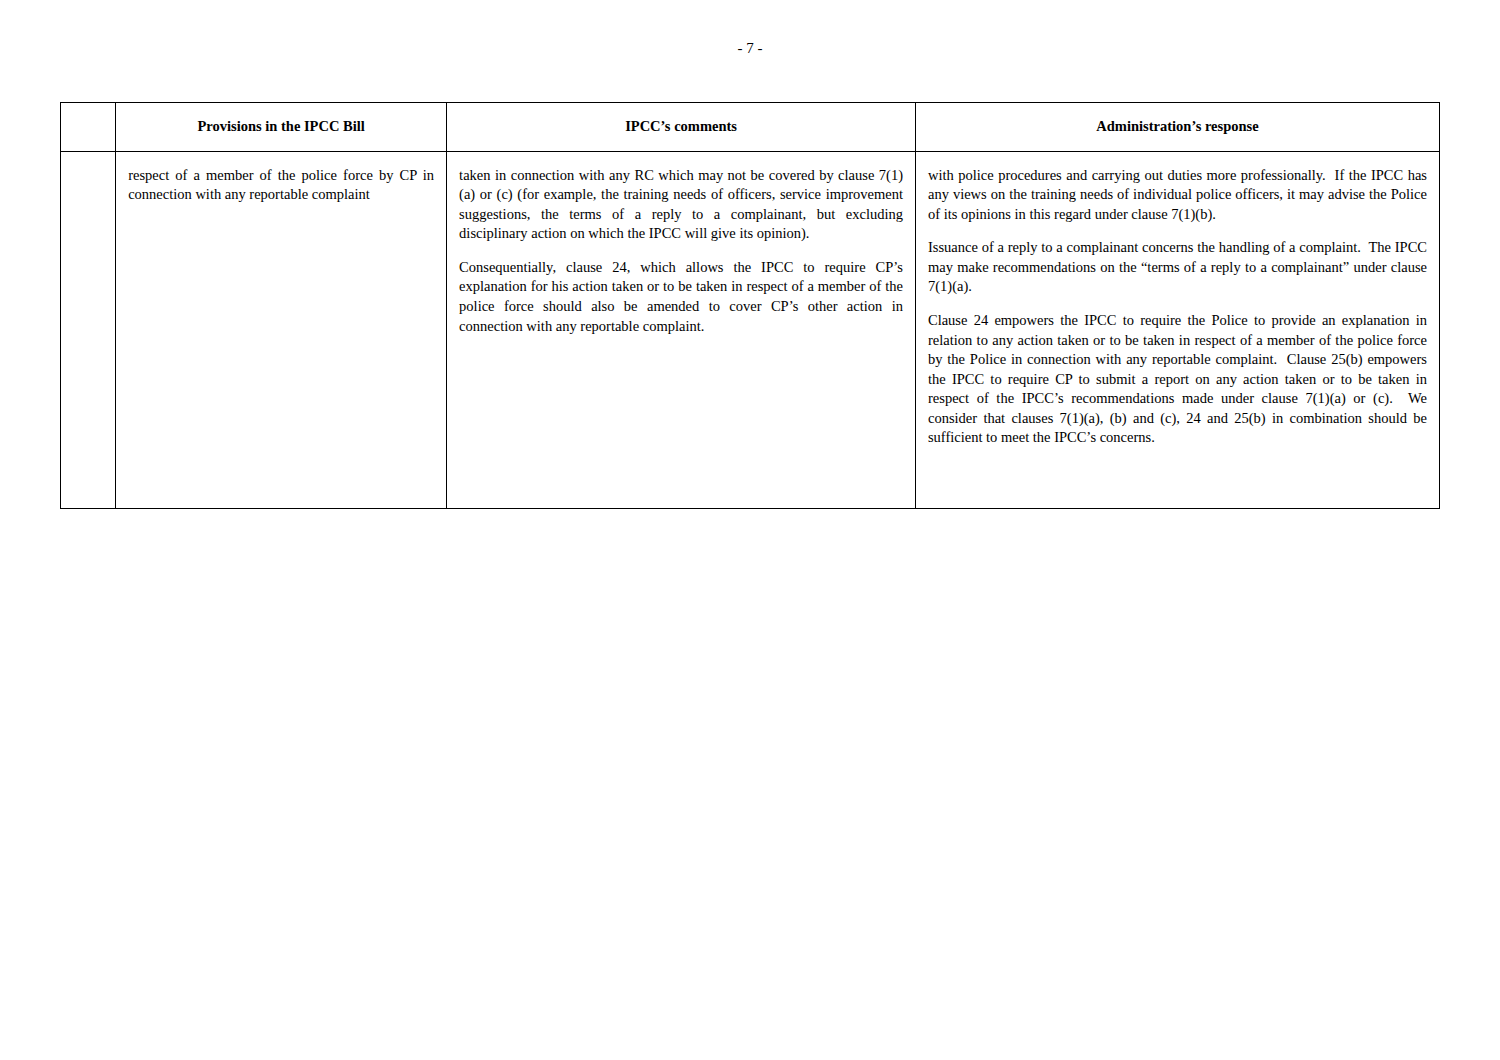- 7 -
| | Provisions in the IPCC Bill | IPCC’s comments | Administration’s response |
| --- | --- | --- | --- |
| | respect of a member of the police force by CP in connection with any reportable complaint | taken in connection with any RC which may not be covered by clause 7(1)(a) or (c) (for example, the training needs of officers, service improvement suggestions, the terms of a reply to a complainant, but excluding disciplinary action on which the IPCC will give its opinion). Consequentially, clause 24, which allows the IPCC to require CP’s explanation for his action taken or to be taken in respect of a member of the police force should also be amended to cover CP’s other action in connection with any reportable complaint. | with police procedures and carrying out duties more professionally. If the IPCC has any views on the training needs of individual police officers, it may advise the Police of its opinions in this regard under clause 7(1)(b). Issuance of a reply to a complainant concerns the handling of a complaint. The IPCC may make recommendations on the “terms of a reply to a complainant” under clause 7(1)(a). Clause 24 empowers the IPCC to require the Police to provide an explanation in relation to any action taken or to be taken in respect of a member of the police force by the Police in connection with any reportable complaint. Clause 25(b) empowers the IPCC to require CP to submit a report on any action taken or to be taken in respect of the IPCC’s recommendations made under clause 7(1)(a) or (c). We consider that clauses 7(1)(a), (b) and (c), 24 and 25(b) in combination should be sufficient to meet the IPCC’s concerns. |